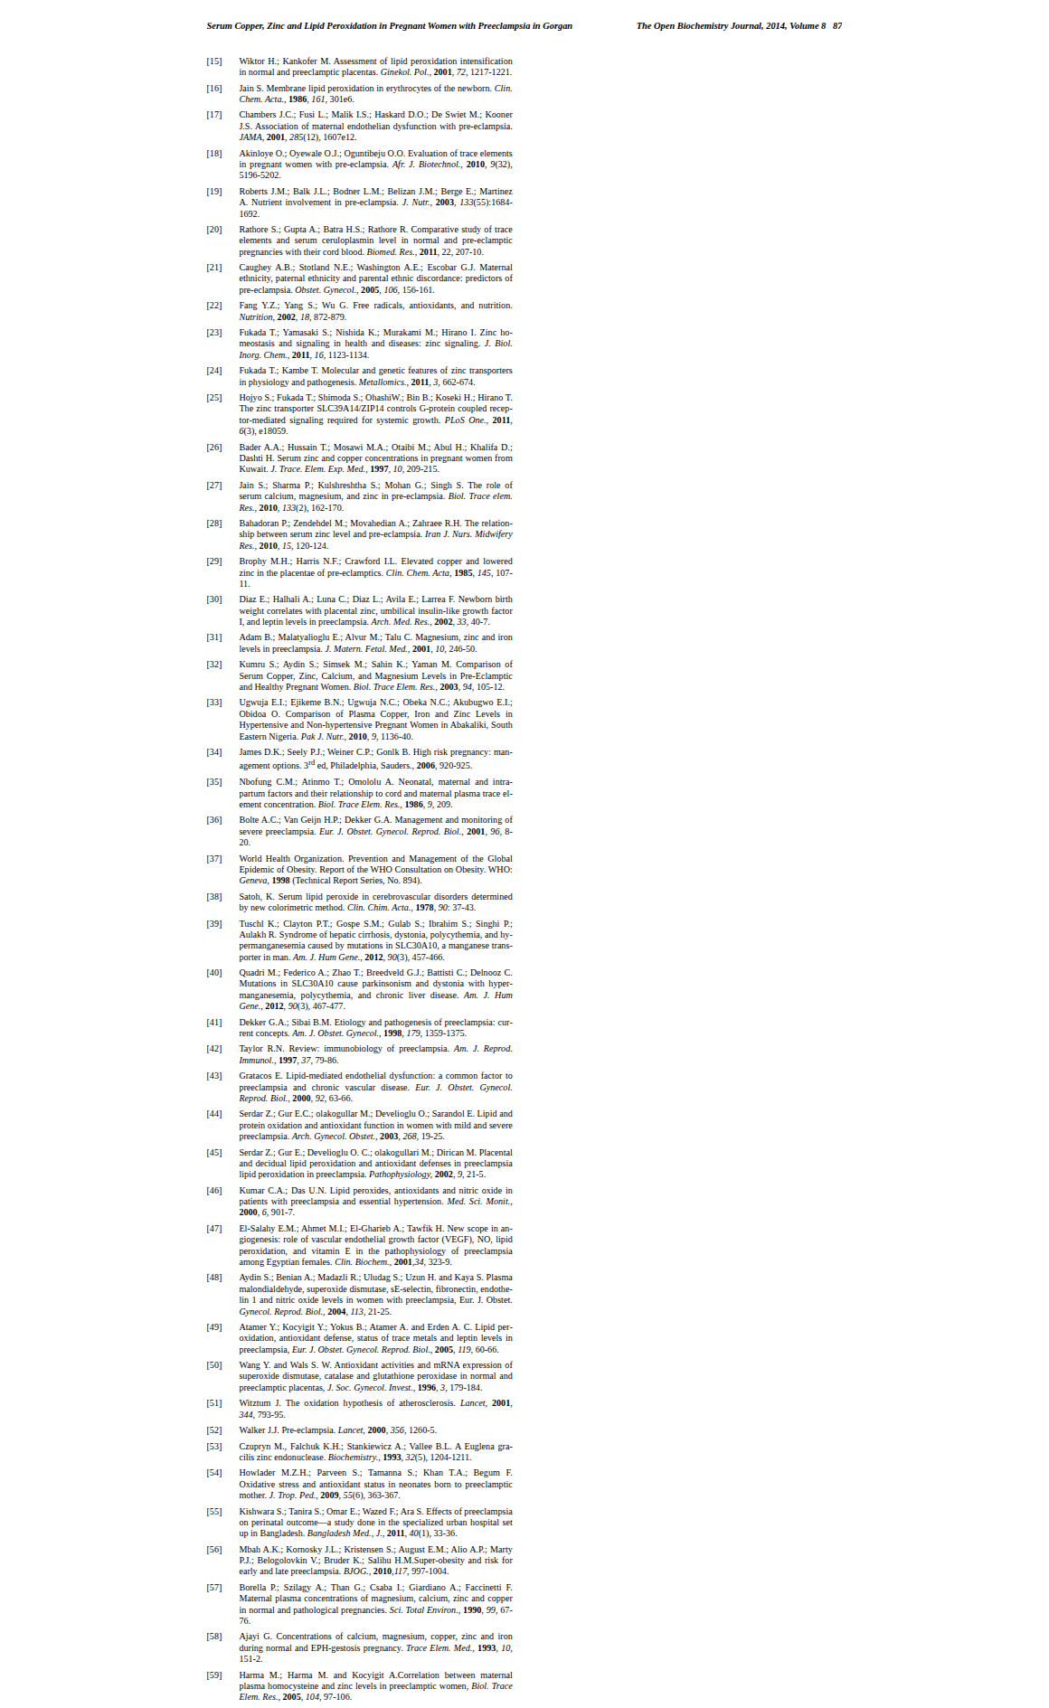Serum Copper, Zinc and Lipid Peroxidation in Pregnant Women with Preeclampsia in Gorgan The Open Biochemistry Journal, 2014, Volume 8 87
[15] Wiktor H.; Kankofer M. Assessment of lipid peroxidation intensification in normal and preeclamptic placentas. Ginekol. Pol., 2001, 72, 1217-1221.
[16] Jain S. Membrane lipid peroxidation in erythrocytes of the newborn. Clin. Chem. Acta., 1986, 161, 301e6.
[17] Chambers J.C.; Fusi L.; Malik I.S.; Haskard D.O.; De Swiet M.; Kooner J.S. Association of maternal endothelian dysfunction with pre-eclampsia. JAMA, 2001, 285(12), 1607e12.
[18] Akinloye O.; Oyewale O.J.; Oguntibeju O.O. Evaluation of trace elements in pregnant women with pre-eclampsia. Afr. J. Biotechnol., 2010, 9(32), 5196-5202.
[19] Roberts J.M.; Balk J.L.; Bodner L.M.; Belizan J.M.; Berge E.; Martinez A. Nutrient involvement in pre-eclampsia. J. Nutr., 2003, 133(55):1684-1692.
[20] Rathore S.; Gupta A.; Batra H.S.; Rathore R. Comparative study of trace elements and serum ceruloplasmin level in normal and pre-eclamptic pregnancies with their cord blood. Biomed. Res., 2011, 22, 207-10.
[21] Caughey A.B.; Stotland N.E.; Washington A.E.; Escobar G.J. Maternal ethnicity, paternal ethnicity and parental ethnic discordance: predictors of pre-eclampsia. Obstet. Gynecol., 2005, 106, 156-161.
[22] Fang Y.Z.; Yang S.; Wu G. Free radicals, antioxidants, and nutrition. Nutrition, 2002, 18, 872-879.
[23] Fukada T.; Yamasaki S.; Nishida K.; Murakami M.; Hirano I. Zinc homeostasis and signaling in health and diseases: zinc signaling. J. Biol. Inorg. Chem., 2011, 16, 1123-1134.
[24] Fukada T.; Kambe T. Molecular and genetic features of zinc transporters in physiology and pathogenesis. Metallomics., 2011, 3, 662-674.
[25] Hojyo S.; Fukada T.; Shimoda S.; OhashiW.; Bin B.; Koseki H.; Hirano T. The zinc transporter SLC39A14/ZIP14 controls G-protein coupled receptor-mediated signaling required for systemic growth. PLoS One., 2011, 6(3), e18059.
[26] Bader A.A.; Hussain T.; Mosawi M.A.; Otaibi M.; Abul H.; Khalifa D.; Dashti H. Serum zinc and copper concentrations in pregnant women from Kuwait. J. Trace. Elem. Exp. Med., 1997, 10, 209-215.
[27] Jain S.; Sharma P.; Kulshreshtha S.; Mohan G.; Singh S. The role of serum calcium, magnesium, and zinc in pre-eclampsia. Biol. Trace elem. Res., 2010, 133(2), 162-170.
[28] Bahadoran P.; Zendehdel M.; Movahedian A.; Zahraee R.H. The relationship between serum zinc level and pre-eclampsia. Iran J. Nurs. Midwifery Res., 2010, 15, 120-124.
[29] Brophy M.H.; Harris N.F.; Crawford I.L. Elevated copper and lowered zinc in the placentae of pre-eclamptics. Clin. Chem. Acta, 1985, 145, 107-11.
[30] Diaz E.; Halhali A.; Luna C.; Diaz L.; Avila E.; Larrea F. Newborn birth weight correlates with placental zinc, umbilical insulin-like growth factor I, and leptin levels in preeclampsia. Arch. Med. Res., 2002, 33, 40-7.
[31] Adam B.; Malatyalioglu E.; Alvur M.; Talu C. Magnesium, zinc and iron levels in preeclampsia. J. Matern. Fetal. Med., 2001, 10, 246-50.
[32] Kumru S.; Aydin S.; Simsek M.; Sahin K.; Yaman M. Comparison of Serum Copper, Zinc, Calcium, and Magnesium Levels in Pre-Eclamptic and Healthy Pregnant Women. Biol. Trace Elem. Res., 2003, 94, 105-12.
[33] Ugwuja E.I.; Ejikeme B.N.; Ugwuja N.C.; Obeka N.C.; Akubugwo E.I.; Obidoa O. Comparison of Plasma Copper, Iron and Zinc Levels in Hypertensive and Non-hypertensive Pregnant Women in Abakaliki, South Eastern Nigeria. Pak J. Nutr., 2010, 9, 1136-40.
[34] James D.K.; Seely P.J.; Weiner C.P.; Gonlk B. High risk pregnancy: management options. 3rd ed, Philadelphia, Sauders., 2006, 920-925.
[35] Nbofung C.M.; Atinmo T.; Omololu A. Neonatal, maternal and intrapartum factors and their relationship to cord and maternal plasma trace element concentration. Biol. Trace Elem. Res., 1986, 9, 209.
[36] Bolte A.C.; Van Geijn H.P.; Dekker G.A. Management and monitoring of severe preeclampsia. Eur. J. Obstet. Gynecol. Reprod. Biol., 2001, 96, 8-20.
[37] World Health Organization. Prevention and Management of the Global Epidemic of Obesity. Report of the WHO Consultation on Obesity. WHO: Geneva, 1998 (Technical Report Series, No. 894).
[38] Satoh, K. Serum lipid peroxide in cerebrovascular disorders determined by new colorimetric method. Clin. Chim. Acta., 1978, 90: 37-43.
[39] Tuschl K.; Clayton P.T.; Gospe S.M.; Gulab S.; Ibrahim S.; Singhi P.; Aulakh R. Syndrome of hepatic cirrhosis, dystonia, polycythemia, and hypermanganesemia caused by mutations in SLC30A10, a manganese transporter in man. Am. J. Hum Gene., 2012, 90(3), 457-466.
[40] Quadri M.; Federico A.; Zhao T.; Breedveld G.J.; Battisti C.; Delnooz C. Mutations in SLC30A10 cause parkinsonism and dystonia with hypermanganesemia, polycythemia, and chronic liver disease. Am. J. Hum Gene., 2012, 90(3), 467-477.
[41] Dekker G.A.; Sibai B.M. Etiology and pathogenesis of preeclampsia: current concepts. Am. J. Obstet. Gynecol., 1998, 179, 1359-1375.
[42] Taylor R.N. Review: immunobiology of preeclampsia. Am. J. Reprod. Immunol., 1997, 37, 79-86.
[43] Gratacos E. Lipid-mediated endothelial dysfunction: a common factor to preeclampsia and chronic vascular disease. Eur. J. Obstet. Gynecol. Reprod. Biol., 2000, 92, 63-66.
[44] Serdar Z.; Gur E.C.; olakogullar M.; Develioglu O.; Sarandol E. Lipid and protein oxidation and antioxidant function in women with mild and severe preeclampsia. Arch. Gynecol. Obstet., 2003, 268, 19-25.
[45] Serdar Z.; Gur E.; Develioglu O. C.; olakogullari M.; Dirican M. Placental and decidual lipid peroxidation and antioxidant defenses in preeclampsia lipid peroxidation in preeclampsia. Pathophysiology, 2002, 9, 21-5.
[46] Kumar C.A.; Das U.N. Lipid peroxides, antioxidants and nitric oxide in patients with preeclampsia and essential hypertension. Med. Sci. Monit., 2000, 6, 901-7.
[47] El-Salahy E.M.; Ahmet M.I.; El-Gharieb A.; Tawfik H. New scope in angiogenesis: role of vascular endothelial growth factor (VEGF), NO, lipid peroxidation, and vitamin E in the pathophysiology of preeclampsia among Egyptian females. Clin. Biochem., 2001,34, 323-9.
[48] Aydin S.; Benian A.; Madazli R.; Uludag S.; Uzun H. and Kaya S. Plasma malondialdehyde, superoxide dismutase, sE-selectin, fibronectin, endothelin 1 and nitric oxide levels in women with preeclampsia, Eur. J. Obstet. Gynecol. Reprod. Biol., 2004, 113, 21-25.
[49] Atamer Y.; Kocyigit Y.; Yokus B.; Atamer A. and Erden A. C. Lipid peroxidation, antioxidant defense, status of trace metals and leptin levels in preeclampsia, Eur. J. Obstet. Gynecol. Reprod. Biol., 2005, 119, 60-66.
[50] Wang Y. and Wals S. W. Antioxidant activities and mRNA expression of superoxide dismutase, catalase and glutathione peroxidase in normal and preeclamptic placentas, J. Soc. Gynecol. Invest., 1996, 3, 179-184.
[51] Witztum J. The oxidation hypothesis of atherosclerosis. Lancet, 2001, 344, 793-95.
[52] Walker J.J. Pre-eclampsia. Lancet, 2000, 356, 1260-5.
[53] Czupryn M., Falchuk K.H.; Stankiewicz A.; Vallee B.L. A Euglena gracilis zinc endonuclease. Biochemistry., 1993, 32(5), 1204-1211.
[54] Howlader M.Z.H.; Parveen S.; Tamanna S.; Khan T.A.; Begum F. Oxidative stress and antioxidant status in neonates born to preeclamptic mother. J. Trop. Ped., 2009, 55(6), 363-367.
[55] Kishwara S.; Tanira S.; Omar E.; Wazed F.; Ara S. Effects of preeclampsia on perinatal outcome—a study done in the specialized urban hospital set up in Bangladesh. Bangladesh Med., J., 2011, 40(1), 33-36.
[56] Mbah A.K.; Kornosky J.L.; Kristensen S.; August E.M.; Alio A.P.; Marty P.J.; Belogolovkin V.; Bruder K.; Salihu H.M.Super-obesity and risk for early and late preeclampsia. BJOG., 2010,117, 997-1004.
[57] Borella P.; Szilagy A.; Than G.; Csaba I.; Giardiano A.; Faccinetti F. Maternal plasma concentrations of magnesium, calcium, zinc and copper in normal and pathological pregnancies. Sci. Total Environ., 1990, 99, 67-76.
[58] Ajayi G. Concentrations of calcium, magnesium, copper, zinc and iron during normal and EPH-gestosis pregnancy. Trace Elem. Med., 1993, 10, 151-2.
[59] Harma M.; Harma M. and Kocyigit A.Correlation between maternal plasma homocysteine and zinc levels in preeclamptic women, Biol. Trace Elem. Res., 2005, 104, 97-106.